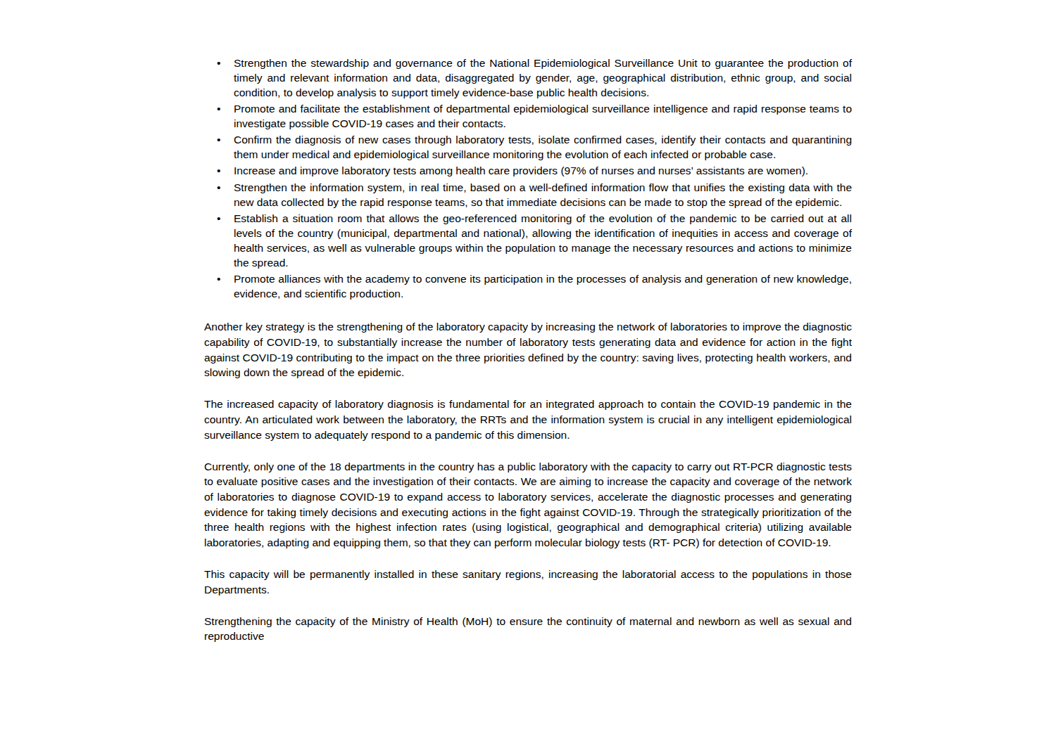Strengthen the stewardship and governance of the National Epidemiological Surveillance Unit to guarantee the production of timely and relevant information and data, disaggregated by gender, age, geographical distribution, ethnic group, and social condition, to develop analysis to support timely evidence-base public health decisions.
Promote and facilitate the establishment of departmental epidemiological surveillance intelligence and rapid response teams to investigate possible COVID-19 cases and their contacts.
Confirm the diagnosis of new cases through laboratory tests, isolate confirmed cases, identify their contacts and quarantining them under medical and epidemiological surveillance monitoring the evolution of each infected or probable case.
Increase and improve laboratory tests among health care providers (97% of nurses and nurses’ assistants are women).
Strengthen the information system, in real time, based on a well-defined information flow that unifies the existing data with the new data collected by the rapid response teams, so that immediate decisions can be made to stop the spread of the epidemic.
Establish a situation room that allows the geo-referenced monitoring of the evolution of the pandemic to be carried out at all levels of the country (municipal, departmental and national), allowing the identification of inequities in access and coverage of health services, as well as vulnerable groups within the population to manage the necessary resources and actions to minimize the spread.
Promote alliances with the academy to convene its participation in the processes of analysis and generation of new knowledge, evidence, and scientific production.
Another key strategy is the strengthening of the laboratory capacity by increasing the network of laboratories to improve the diagnostic capability of COVID-19, to substantially increase the number of laboratory tests generating data and evidence for action in the fight against COVID-19 contributing to the impact on the three priorities defined by the country: saving lives, protecting health workers, and slowing down the spread of the epidemic.
The increased capacity of laboratory diagnosis is fundamental for an integrated approach to contain the COVID-19 pandemic in the country. An articulated work between the laboratory, the RRTs and the information system is crucial in any intelligent epidemiological surveillance system to adequately respond to a pandemic of this dimension.
Currently, only one of the 18 departments in the country has a public laboratory with the capacity to carry out RT-PCR diagnostic tests to evaluate positive cases and the investigation of their contacts. We are aiming to increase the capacity and coverage of the network of laboratories to diagnose COVID-19 to expand access to laboratory services, accelerate the diagnostic processes and generating evidence for taking timely decisions and executing actions in the fight against COVID-19. Through the strategically prioritization of the three health regions with the highest infection rates (using logistical, geographical and demographical criteria) utilizing available laboratories, adapting and equipping them, so that they can perform molecular biology tests (RT- PCR) for detection of COVID-19.
This capacity will be permanently installed in these sanitary regions, increasing the laboratorial access to the populations in those Departments.
Strengthening the capacity of the Ministry of Health (MoH) to ensure the continuity of maternal and newborn as well as sexual and reproductive